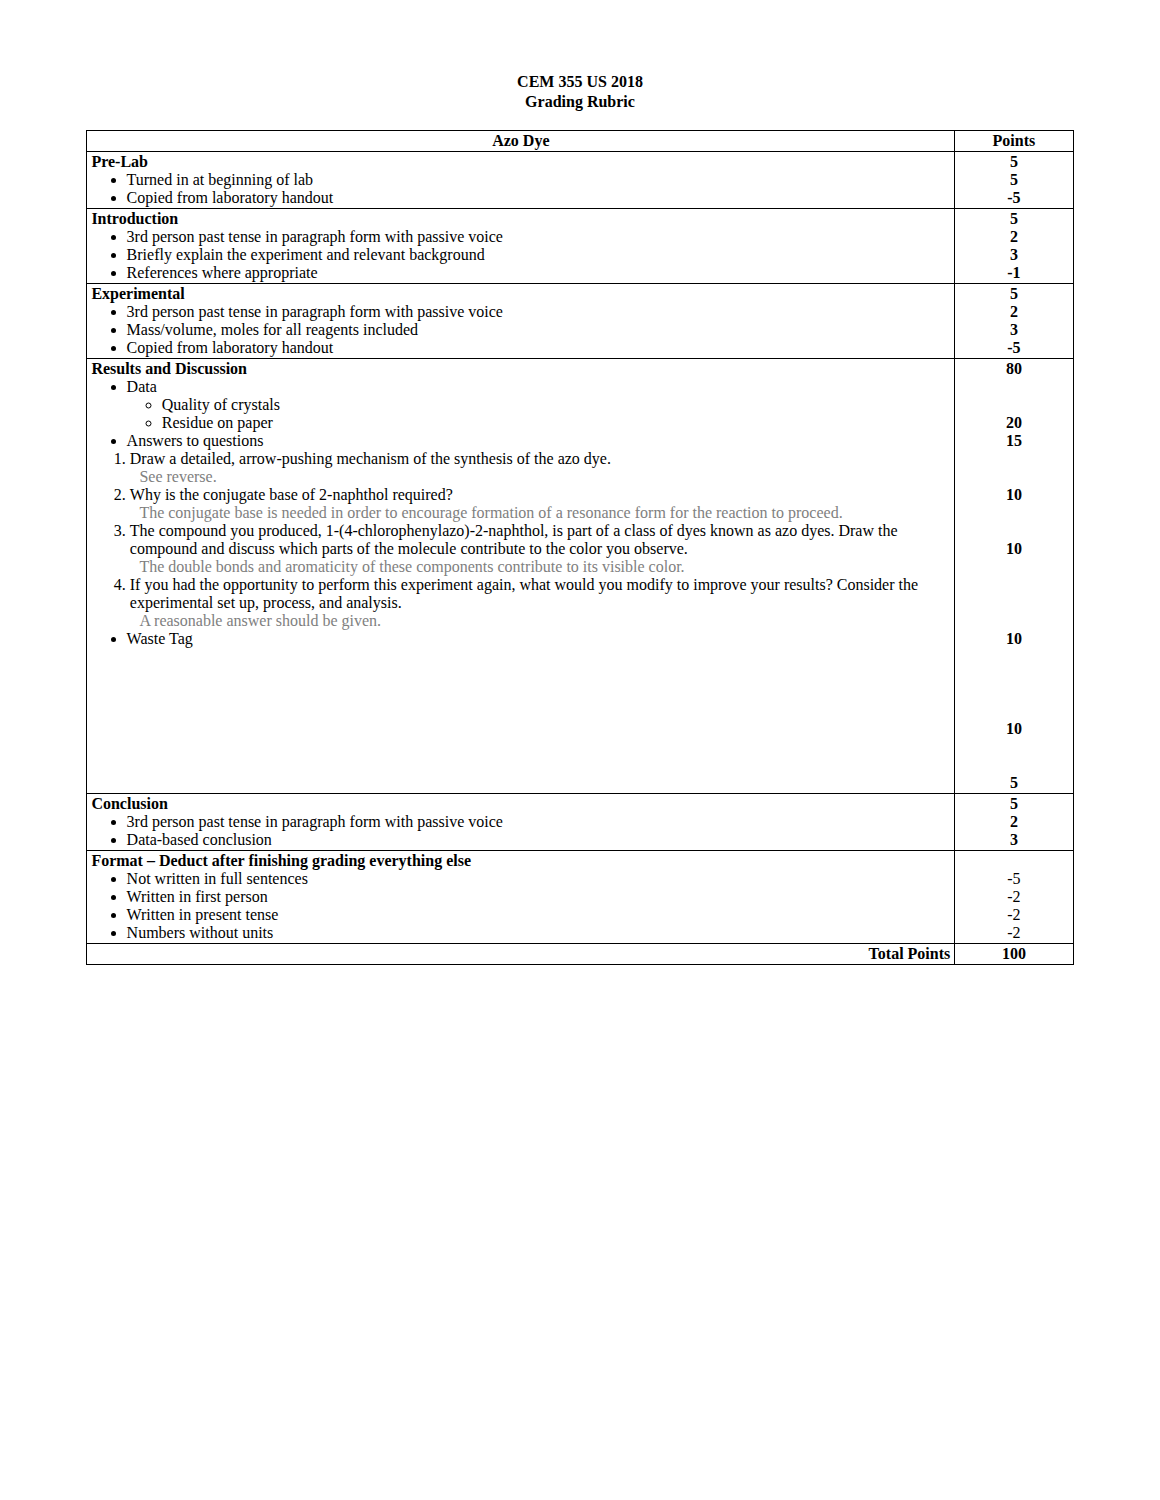CEM 355 US 2018
Grading Rubric
| Azo Dye | Points |
| --- | --- |
| Pre-Lab Turned in at beginning of lab Copied from laboratory handout | 5 5 -5 |
| Introduction 3rd person past tense in paragraph form with passive voice Briefly explain the experiment and relevant background References where appropriate | 5 2 3 -1 |
| Experimental 3rd person past tense in paragraph form with passive voice Mass/volume, moles for all reagents included Copied from laboratory handout | 5 2 3 -5 |
| Results and Discussion Data Quality of crystals Residue on paper Answers to questions Draw a detailed, arrow-pushing mechanism of the synthesis of the azo dye. See reverse. Why is the conjugate base of 2-naphthol required? The conjugate base is needed in order to encourage formation of a resonance form for the reaction to proceed. The compound you produced, 1-(4-chlorophenylazo)-2-naphthol, is part of a class of dyes known as azo dyes. Draw the compound and discuss which parts of the molecule contribute to the color you observe. The double bonds and aromaticity of these components contribute to its visible color. If you had the opportunity to perform this experiment again, what would you modify to improve your results? Consider the experimental set up, process, and analysis. A reasonable answer should be given. Waste Tag | 80 20 15 10 10 10 10 5 |
| Conclusion 3rd person past tense in paragraph form with passive voice Data-based conclusion | 5 2 3 |
| Format – Deduct after finishing grading everything else Not written in full sentences Written in first person Written in present tense Numbers without units | -5 -2 -2 -2 |
| Total Points | 100 |